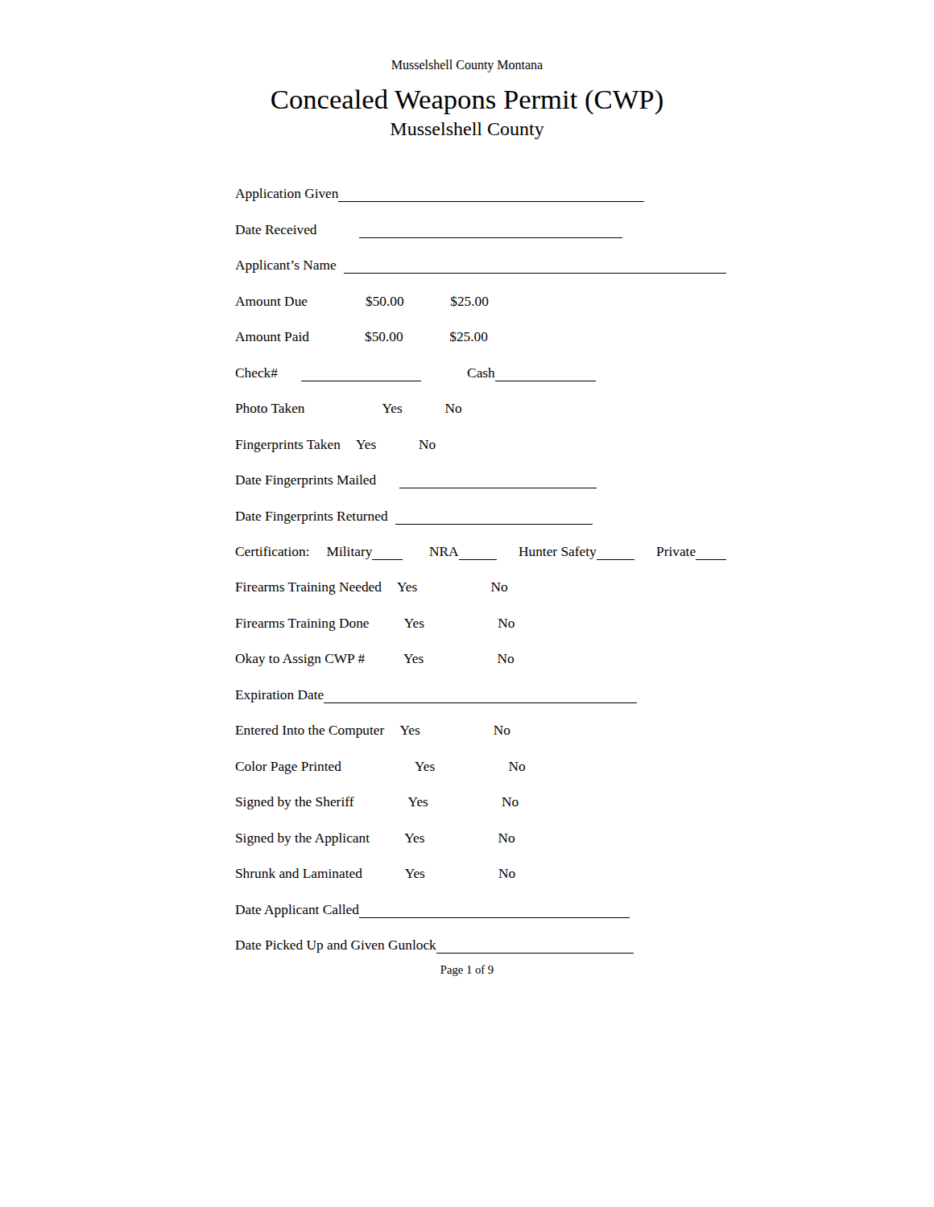Musselshell County Montana
Concealed Weapons Permit (CWP)
Musselshell County
Application Given
Date Received
Applicant’s Name
Amount Due $50.00 $25.00
Amount Paid $50.00 $25.00
Check# Cash
Photo Taken Yes No
Fingerprints Taken Yes No
Date Fingerprints Mailed
Date Fingerprints Returned
Certification: Military NRA Hunter Safety Private
Firearms Training Needed Yes No
Firearms Training Done Yes No
Okay to Assign CWP # Yes No
Expiration Date
Entered Into the Computer Yes No
Color Page Printed Yes No
Signed by the Sheriff Yes No
Signed by the Applicant Yes No
Shrunk and Laminated Yes No
Date Applicant Called
Date Picked Up and Given Gunlock
Page 1 of 9